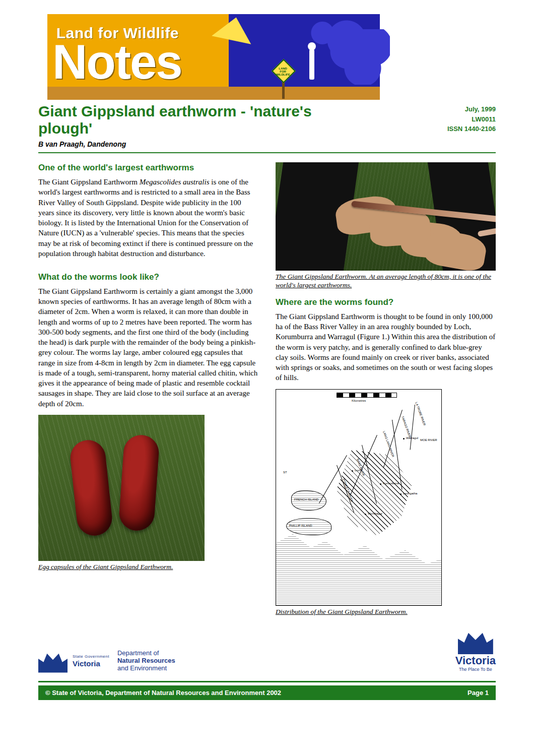LAND
FOR
WILDLIFE
Land for Wildlife
Notes
Giant Gippsland earthworm - 'nature's plough'
B van Praagh, Dandenong
July, 1999
LW0011
ISSN 1440-2106
One of the world's largest earthworms
The Giant Gippsland Earthworm Megascolides australis is one of the world's largest earthworms and is restricted to a small area in the Bass River Valley of South Gippsland. Despite wide publicity in the 100 years since its discovery, very little is known about the worm's basic biology. It is listed by the International Union for the Conservation of Nature (IUCN) as a 'vulnerable' species. This means that the species may be at risk of becoming extinct if there is continued pressure on the population through habitat destruction and disturbance.
What do the worms look like?
The Giant Gippsland Earthworm is certainly a giant amongst the 3,000 known species of earthworms. It has an average length of 80cm with a diameter of 2cm. When a worm is relaxed, it can more than double in length and worms of up to 2 metres have been reported. The worm has 300-500 body segments, and the first one third of the body (including the head) is dark purple with the remainder of the body being a pinkish-grey colour. The worms lay large, amber coloured egg capsules that range in size from 4-8cm in length by 2cm in diameter. The egg capsule is made of a tough, semi-transparent, horny material called chitin, which gives it the appearance of being made of plastic and resemble cocktail sausages in shape. They are laid close to the soil surface at an average depth of 20cm.
Egg capsules of the Giant Gippsland Earthworm.
The Giant Gippsland Earthworm. At an average length of 80cm, it is one of the world's largest earthworms.
Where are the worms found?
The Giant Gippsland Earthworm is thought to be found in only 100,000 ha of the Bass River Valley in an area roughly bounded by Loch, Korumburra and Warragul (Figure 1.) Within this area the distribution of the worm is very patchy, and is generally confined to dark blue-grey clay soils. Worms are found mainly on creek or river banks, associated with springs or soaks, and sometimes on the south or west facing slopes of hills.
Kilometres
LA TROBE RIVER
TARAGO RIVER
LANG LANG RIVER
BASS RIVER
POWLETT RIVER
Warragul
MOE RIVER
Loch
Korumburra
Leongatha
Wonthaggi
FRENCH ISLAND
PHILLIP ISLAND
ST
Distribution of the Giant Gippsland Earthworm.
State Government
Victoria
Department of
Natural Resources
and Environment
Victoria
The Place To Be
© State of Victoria, Department of Natural Resources and Environment 2002 Page 1